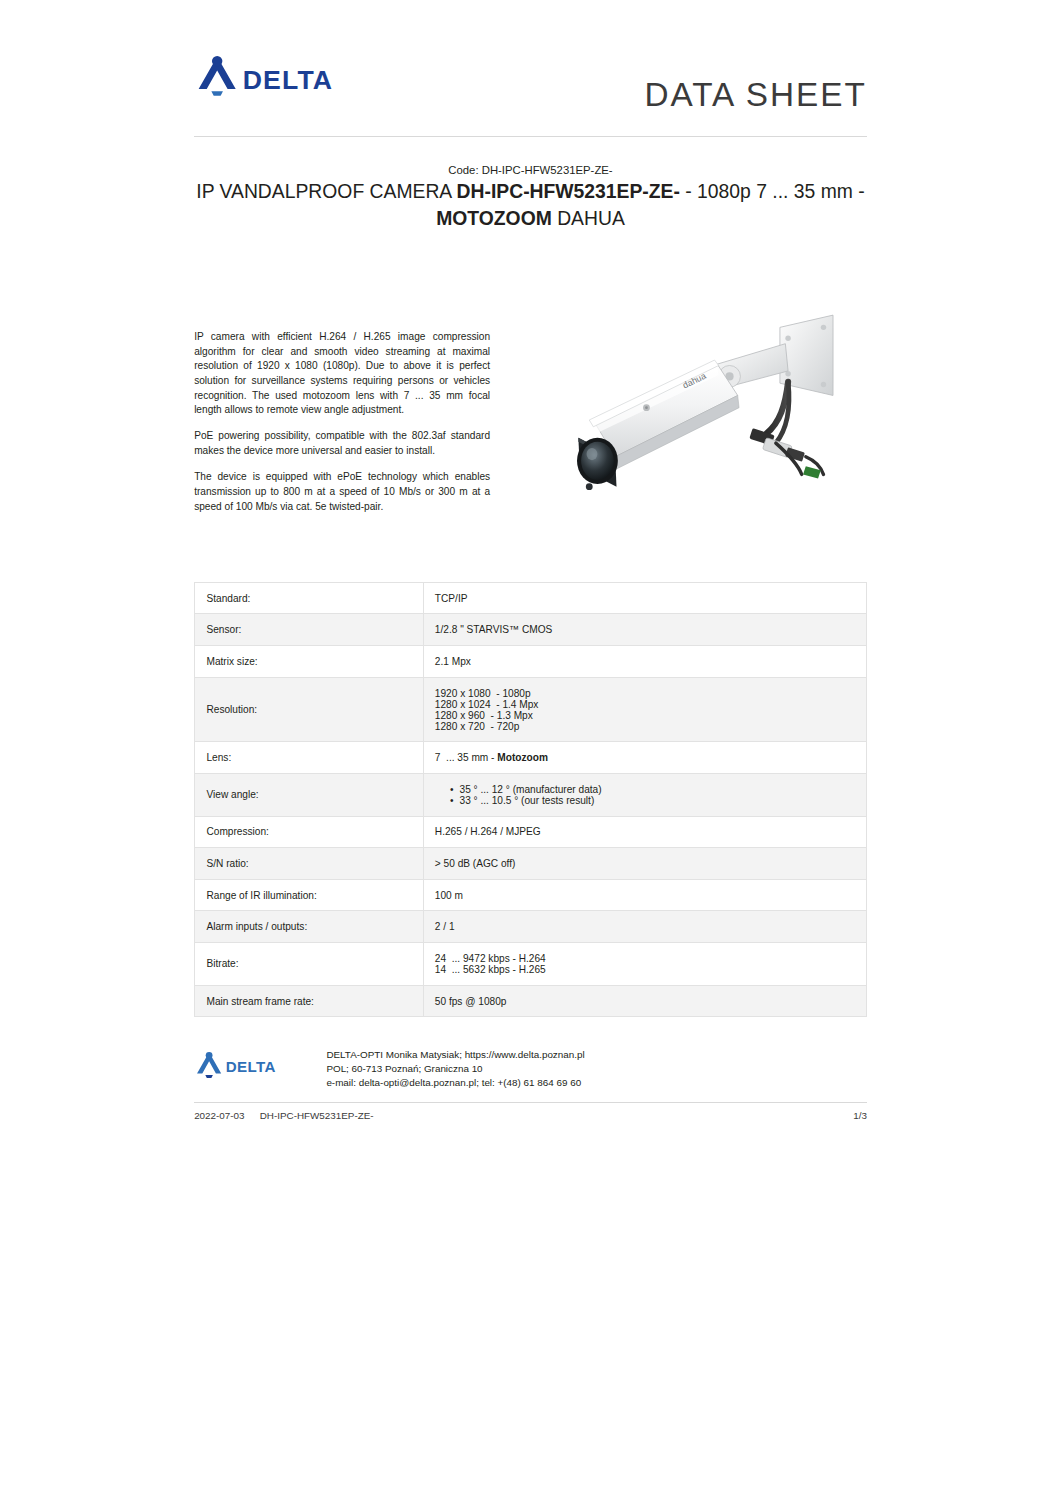DELTA
DATA SHEET
Code: DH-IPC-HFW5231EP-ZE-
IP VANDALPROOF CAMERA DH-IPC-HFW5231EP-ZE- - 1080p 7 ... 35 mm - MOTOZOOM DAHUA
IP camera with efficient H.264 / H.265 image compression algorithm for clear and smooth video streaming at maximal resolution of 1920 x 1080 (1080p). Due to above it is perfect solution for surveillance systems requiring persons or vehicles recognition. The used motozoom lens with 7 ... 35 mm focal length allows to remote view angle adjustment.
PoE powering possibility, compatible with the 802.3af standard makes the device more universal and easier to install.
The device is equipped with ePoE technology which enables transmission up to 800 m at a speed of 10 Mb/s or 300 m at a speed of 100 Mb/s via cat. 5e twisted-pair.
dahua
| Standard: | TCP/IP |
| Sensor: | 1/2.8 " STARVIS™ CMOS |
| Matrix size: | 2.1 Mpx |
| Resolution: | 1920 x 1080 - 1080p 1280 x 1024 - 1.4 Mpx 1280 x 960 - 1.3 Mpx 1280 x 720 - 720p |
| Lens: | 7 ... 35 mm - Motozoom |
| View angle: | 35 ° ... 12 ° (manufacturer data) 33 ° ... 10.5 ° (our tests result) |
| Compression: | H.265 / H.264 / MJPEG |
| S/N ratio: | > 50 dB (AGC off) |
| Range of IR illumination: | 100 m |
| Alarm inputs / outputs: | 2 / 1 |
| Bitrate: | 24 ... 9472 kbps - H.264 14 ... 5632 kbps - H.265 |
| Main stream frame rate: | 50 fps @ 1080p |
DELTA
DELTA-OPTI Monika Matysiak; https://www.delta.poznan.pl
POL; 60-713 Poznań; Graniczna 10
e-mail: delta-opti@delta.poznan.pl; tel: +(48) 61 864 69 60
2022-07-03 DH-IPC-HFW5231EP-ZE- 1/3